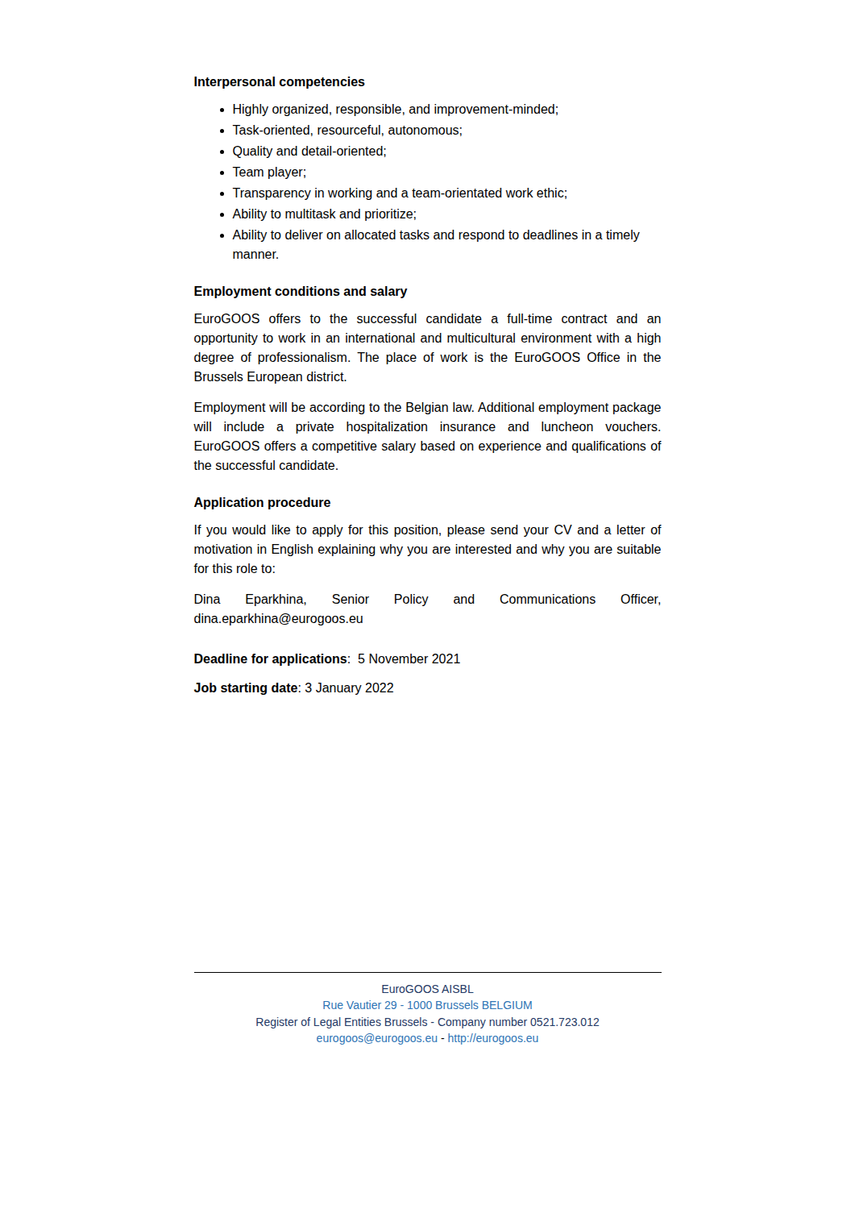Interpersonal competencies
Highly organized, responsible, and improvement-minded;
Task-oriented, resourceful, autonomous;
Quality and detail-oriented;
Team player;
Transparency in working and a team-orientated work ethic;
Ability to multitask and prioritize;
Ability to deliver on allocated tasks and respond to deadlines in a timely manner.
Employment conditions and salary
EuroGOOS offers to the successful candidate a full-time contract and an opportunity to work in an international and multicultural environment with a high degree of professionalism. The place of work is the EuroGOOS Office in the Brussels European district.
Employment will be according to the Belgian law. Additional employment package will include a private hospitalization insurance and luncheon vouchers. EuroGOOS offers a competitive salary based on experience and qualifications of the successful candidate.
Application procedure
If you would like to apply for this position, please send your CV and a letter of motivation in English explaining why you are interested and why you are suitable for this role to:
Dina Eparkhina, Senior Policy and Communications Officer, dina.eparkhina@eurogoos.eu
Deadline for applications: 5 November 2021
Job starting date: 3 January 2022
EuroGOOS AISBL
Rue Vautier 29 - 1000 Brussels BELGIUM
Register of Legal Entities Brussels - Company number 0521.723.012
eurogoos@eurogoos.eu - http://eurogoos.eu